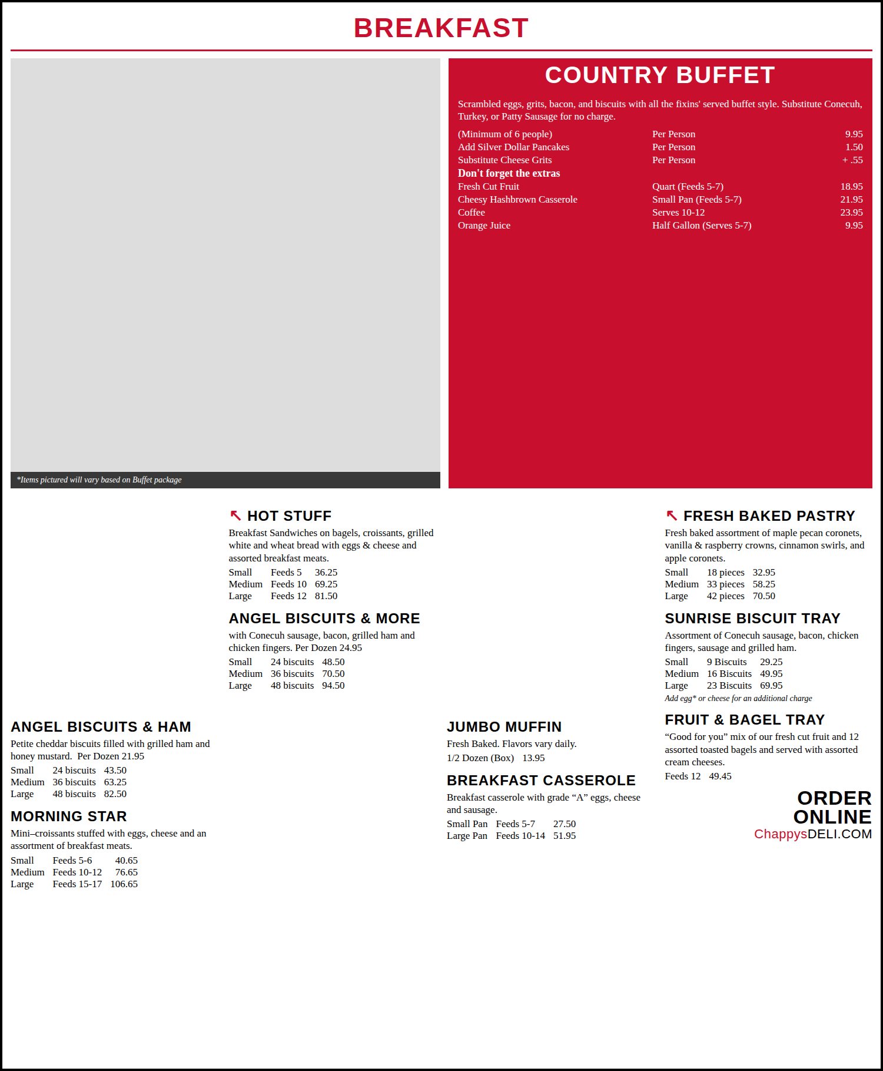Breakfast
*Items pictured will vary based on Buffet package
Country Buffet
Scrambled eggs, grits, bacon, and biscuits with all the fixins' served buffet style. Substitute Conecuh, Turkey, or Patty Sausage for no charge.
| (Minimum of 6 people) | Per Person | 9.95 |
| Add Silver Dollar Pancakes | Per Person | 1.50 |
| Substitute Cheese Grits | Per Person | + .55 |
| Don't forget the extras |
| Fresh Cut Fruit | Quart (Feeds 5-7) | 18.95 |
| Cheesy Hashbrown Casserole | Small Pan (Feeds 5-7) | 21.95 |
| Coffee | Serves 10-12 | 23.95 |
| Orange Juice | Half Gallon (Serves 5-7) | 9.95 |
Angel Biscuits & Ham
Petite cheddar biscuits filled with grilled ham and honey mustard. Per Dozen 21.95
| Small | 24 biscuits | 43.50 |
| Medium | 36 biscuits | 63.25 |
| Large | 48 biscuits | 82.50 |
Morning Star
Mini–croissants stuffed with eggs, cheese and an assortment of breakfast meats.
| Small | Feeds 5-6 | 40.65 |
| Medium | Feeds 10-12 | 76.65 |
| Large | Feeds 15-17 | 106.65 |
↖ Hot Stuff
Breakfast Sandwiches on bagels, croissants, grilled white and wheat bread with eggs & cheese and assorted breakfast meats.
| Small | Feeds 5 | 36.25 |
| Medium | Feeds 10 | 69.25 |
| Large | Feeds 12 | 81.50 |
Angel Biscuits & More
with Conecuh sausage, bacon, grilled ham and chicken fingers. Per Dozen 24.95
| Small | 24 biscuits | 48.50 |
| Medium | 36 biscuits | 70.50 |
| Large | 48 biscuits | 94.50 |
Jumbo Muffin
Fresh Baked. Flavors vary daily.
| 1/2 Dozen (Box) | 13.95 |
Breakfast Casserole
Breakfast casserole with grade “A” eggs, cheese and sausage.
| Small Pan | Feeds 5-7 | 27.50 |
| Large Pan | Feeds 10-14 | 51.95 |
↖ Fresh Baked Pastry
Fresh baked assortment of maple pecan coronets, vanilla & raspberry crowns, cinnamon swirls, and apple coronets.
| Small | 18 pieces | 32.95 |
| Medium | 33 pieces | 58.25 |
| Large | 42 pieces | 70.50 |
Sunrise Biscuit Tray
Assortment of Conecuh sausage, bacon, chicken fingers, sausage and grilled ham.
| Small | 9 Biscuits | 29.25 |
| Medium | 16 Biscuits | 49.95 |
| Large | 23 Biscuits | 69.95 |
Add egg* or cheese for an additional charge
Fruit & Bagel Tray
“Good for you” mix of our fresh cut fruit and 12 assorted toasted bagels and served with assorted cream cheeses.
| Feeds 12 | 49.45 |
Order
Online
Chappys DELI.COM